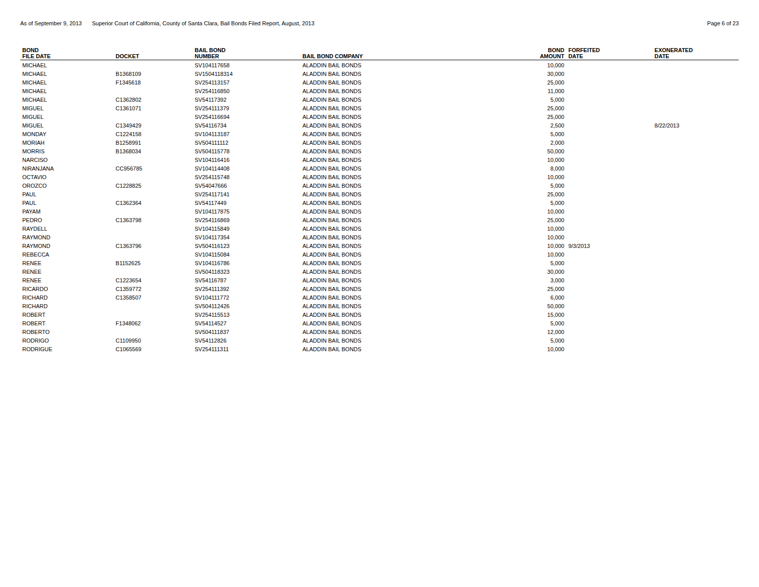As of September 9, 2013
Superior Court of California, County of Santa Clara, Bail Bonds Filed Report, August, 2013
Page 6 of 23
| BOND FILE DATE | DOCKET | BAIL BOND NUMBER | BAIL BOND COMPANY | BOND AMOUNT | FORFEITED DATE | EXONERATED DATE |
| --- | --- | --- | --- | --- | --- | --- |
| MICHAEL | | SV104117658 | ALADDIN BAIL BONDS | 10,000 | | |
| MICHAEL | B1368109 | SV1504118314 | ALADDIN BAIL BONDS | 30,000 | | |
| MICHAEL | F1345618 | SV254113157 | ALADDIN BAIL BONDS | 25,000 | | |
| MICHAEL | | SV254116850 | ALADDIN BAIL BONDS | 11,000 | | |
| MICHAEL | C1362802 | SV54117392 | ALADDIN BAIL BONDS | 5,000 | | |
| MIGUEL | C1361071 | SV254111379 | ALADDIN BAIL BONDS | 25,000 | | |
| MIGUEL | | SV254116694 | ALADDIN BAIL BONDS | 25,000 | | |
| MIGUEL | C1349429 | SV54116734 | ALADDIN BAIL BONDS | 2,500 | | 8/22/2013 |
| MONDAY | C1224158 | SV104113187 | ALADDIN BAIL BONDS | 5,000 | | |
| MORIAH | B1258991 | SV504111112 | ALADDIN BAIL BONDS | 2,000 | | |
| MORRIS | B1368034 | SV504115778 | ALADDIN BAIL BONDS | 50,000 | | |
| NARCISO | | SV104116416 | ALADDIN BAIL BONDS | 10,000 | | |
| NIRANJANA | CC956785 | SV104114408 | ALADDIN BAIL BONDS | 8,000 | | |
| OCTAVIO | | SV254115748 | ALADDIN BAIL BONDS | 10,000 | | |
| OROZCO | C1228825 | SV54047666 | ALADDIN BAIL BONDS | 5,000 | | |
| PAUL | | SV254117141 | ALADDIN BAIL BONDS | 25,000 | | |
| PAUL | C1362364 | SV54117449 | ALADDIN BAIL BONDS | 5,000 | | |
| PAYAM | | SV104117875 | ALADDIN BAIL BONDS | 10,000 | | |
| PEDRO | C1363798 | SV254116869 | ALADDIN BAIL BONDS | 25,000 | | |
| RAYDELL | | SV104115849 | ALADDIN BAIL BONDS | 10,000 | | |
| RAYMOND | | SV104117354 | ALADDIN BAIL BONDS | 10,000 | | |
| RAYMOND | C1363796 | SV504116123 | ALADDIN BAIL BONDS | 10,000 | 9/3/2013 | |
| REBECCA | | SV104115084 | ALADDIN BAIL BONDS | 10,000 | | |
| RENEE | B1152625 | SV104116786 | ALADDIN BAIL BONDS | 5,000 | | |
| RENEE | | SV504118323 | ALADDIN BAIL BONDS | 30,000 | | |
| RENEE | C1223654 | SV54116787 | ALADDIN BAIL BONDS | 3,000 | | |
| RICARDO | C1359772 | SV254111392 | ALADDIN BAIL BONDS | 25,000 | | |
| RICHARD | C1358507 | SV104111772 | ALADDIN BAIL BONDS | 6,000 | | |
| RICHARD | | SV504112426 | ALADDIN BAIL BONDS | 50,000 | | |
| ROBERT | | SV254115513 | ALADDIN BAIL BONDS | 15,000 | | |
| ROBERT | F1348062 | SV54114527 | ALADDIN BAIL BONDS | 5,000 | | |
| ROBERTO | | SV504111837 | ALADDIN BAIL BONDS | 12,000 | | |
| RODRIGO | C1109950 | SV54112826 | ALADDIN BAIL BONDS | 5,000 | | |
| RODRIGUE | C1065569 | SV254111311 | ALADDIN BAIL BONDS | 10,000 | | |